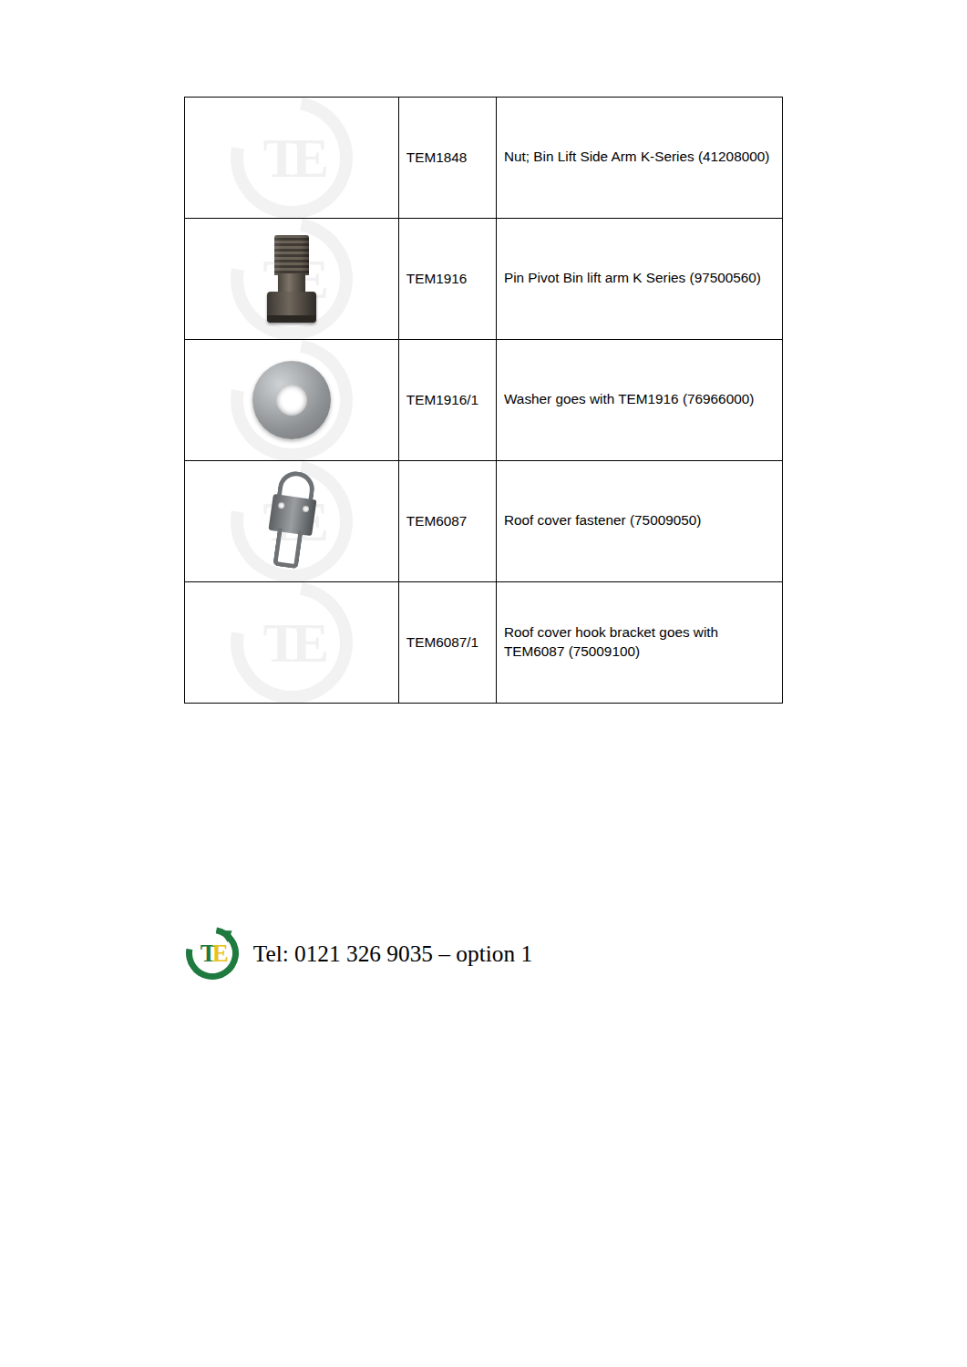| TE | TEM1848 | Nut; Bin Lift Side Arm K-Series (41208000) |
| TE | TEM1916 | Pin Pivot Bin lift arm K Series (97500560) |
| TE | TEM1916/1 | Washer goes with TEM1916 (76966000) |
| TE | TEM6087 | Roof cover fastener (75009050) |
| TE | TEM6087/1 | Roof cover hook bracket goes with TEM6087 (75009100) |
TE
Tel: 0121 326 9035 – option 1